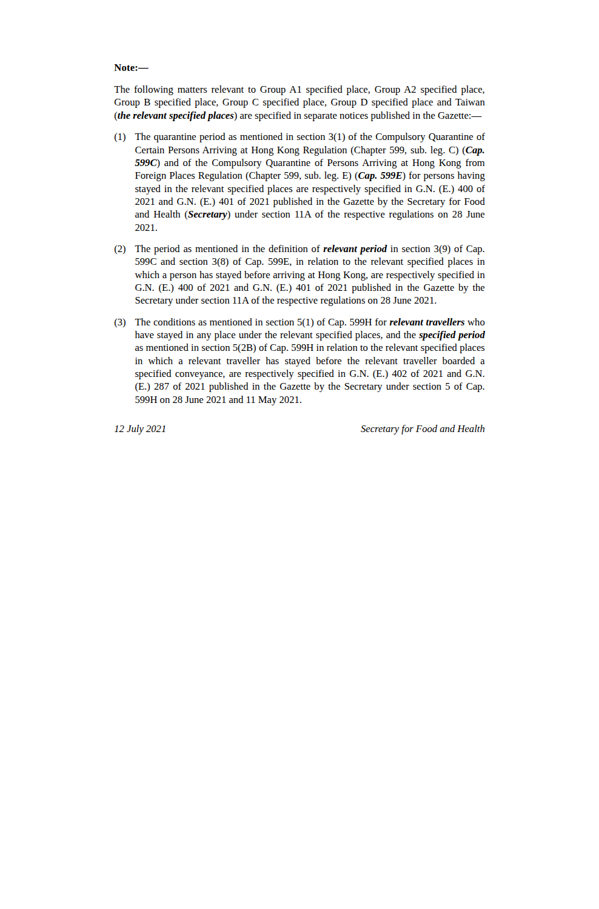Note:—
The following matters relevant to Group A1 specified place, Group A2 specified place, Group B specified place, Group C specified place, Group D specified place and Taiwan (the relevant specified places) are specified in separate notices published in the Gazette:—
(1) The quarantine period as mentioned in section 3(1) of the Compulsory Quarantine of Certain Persons Arriving at Hong Kong Regulation (Chapter 599, sub. leg. C) (Cap. 599C) and of the Compulsory Quarantine of Persons Arriving at Hong Kong from Foreign Places Regulation (Chapter 599, sub. leg. E) (Cap. 599E) for persons having stayed in the relevant specified places are respectively specified in G.N. (E.) 400 of 2021 and G.N. (E.) 401 of 2021 published in the Gazette by the Secretary for Food and Health (Secretary) under section 11A of the respective regulations on 28 June 2021.
(2) The period as mentioned in the definition of relevant period in section 3(9) of Cap. 599C and section 3(8) of Cap. 599E, in relation to the relevant specified places in which a person has stayed before arriving at Hong Kong, are respectively specified in G.N. (E.) 400 of 2021 and G.N. (E.) 401 of 2021 published in the Gazette by the Secretary under section 11A of the respective regulations on 28 June 2021.
(3) The conditions as mentioned in section 5(1) of Cap. 599H for relevant travellers who have stayed in any place under the relevant specified places, and the specified period as mentioned in section 5(2B) of Cap. 599H in relation to the relevant specified places in which a relevant traveller has stayed before the relevant traveller boarded a specified conveyance, are respectively specified in G.N. (E.) 402 of 2021 and G.N. (E.) 287 of 2021 published in the Gazette by the Secretary under section 5 of Cap. 599H on 28 June 2021 and 11 May 2021.
12 July 2021
Secretary for Food and Health